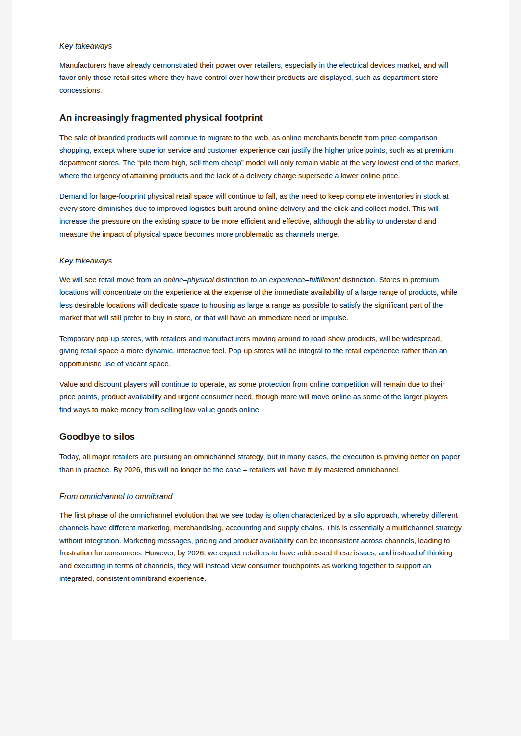Key takeaways
Manufacturers have already demonstrated their power over retailers, especially in the electrical devices market, and will favor only those retail sites where they have control over how their products are displayed, such as department store concessions.
An increasingly fragmented physical footprint
The sale of branded products will continue to migrate to the web, as online merchants benefit from price-comparison shopping, except where superior service and customer experience can justify the higher price points, such as at premium department stores. The “pile them high, sell them cheap” model will only remain viable at the very lowest end of the market, where the urgency of attaining products and the lack of a delivery charge supersede a lower online price.
Demand for large-footprint physical retail space will continue to fall, as the need to keep complete inventories in stock at every store diminishes due to improved logistics built around online delivery and the click-and-collect model. This will increase the pressure on the existing space to be more efficient and effective, although the ability to understand and measure the impact of physical space becomes more problematic as channels merge.
Key takeaways
We will see retail move from an online–physical distinction to an experience–fulfillment distinction. Stores in premium locations will concentrate on the experience at the expense of the immediate availability of a large range of products, while less desirable locations will dedicate space to housing as large a range as possible to satisfy the significant part of the market that will still prefer to buy in store, or that will have an immediate need or impulse.
Temporary pop-up stores, with retailers and manufacturers moving around to road-show products, will be widespread, giving retail space a more dynamic, interactive feel. Pop-up stores will be integral to the retail experience rather than an opportunistic use of vacant space.
Value and discount players will continue to operate, as some protection from online competition will remain due to their price points, product availability and urgent consumer need, though more will move online as some of the larger players find ways to make money from selling low-value goods online.
Goodbye to silos
Today, all major retailers are pursuing an omnichannel strategy, but in many cases, the execution is proving better on paper than in practice. By 2026, this will no longer be the case – retailers will have truly mastered omnichannel.
From omnichannel to omnibrand
The first phase of the omnichannel evolution that we see today is often characterized by a silo approach, whereby different channels have different marketing, merchandising, accounting and supply chains. This is essentially a multichannel strategy without integration. Marketing messages, pricing and product availability can be inconsistent across channels, leading to frustration for consumers. However, by 2026, we expect retailers to have addressed these issues, and instead of thinking and executing in terms of channels, they will instead view consumer touchpoints as working together to support an integrated, consistent omnibrand experience.